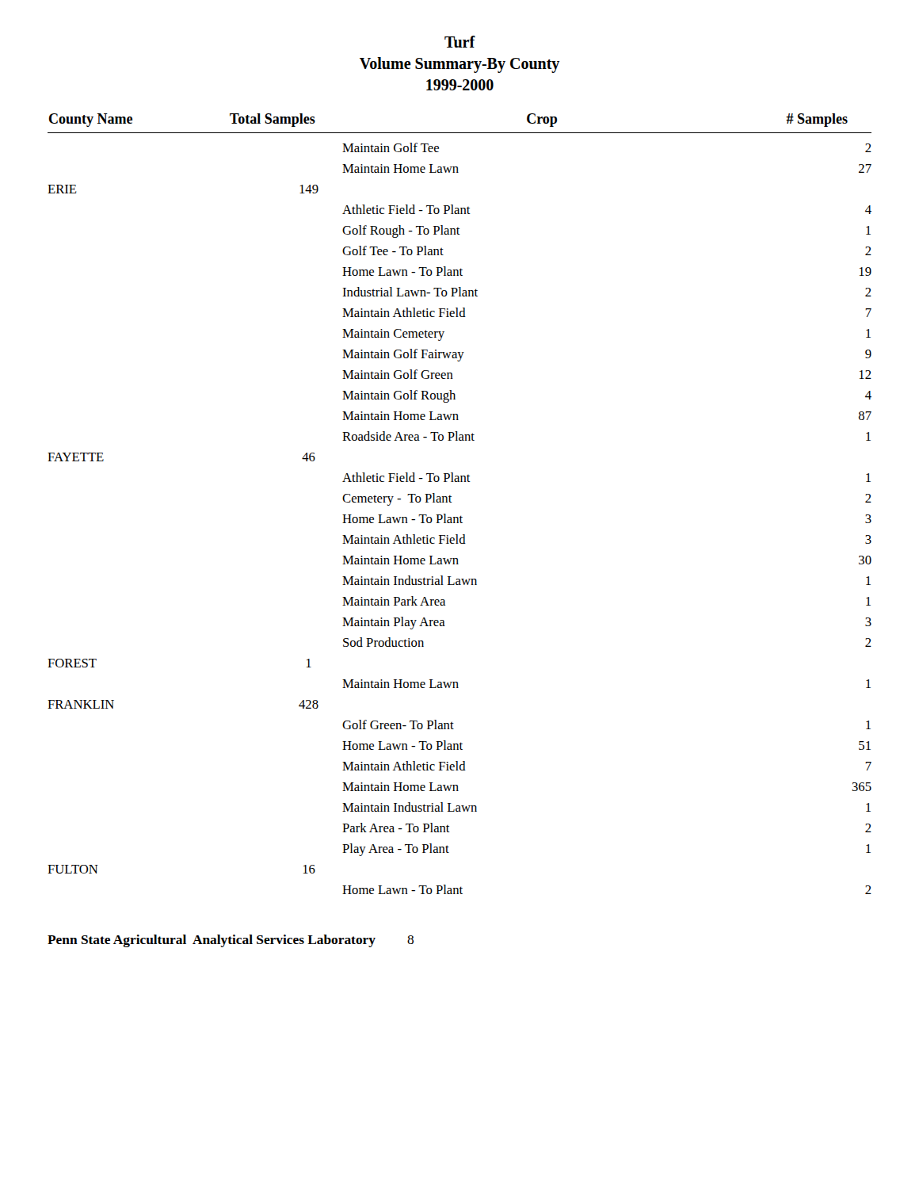Turf
Volume Summary-By County
1999-2000
| County Name | Total Samples | Crop | # Samples |
| --- | --- | --- | --- |
| | | Maintain Golf Tee | 2 |
| | | Maintain Home Lawn | 27 |
| ERIE | 149 | | |
| | | Athletic Field - To Plant | 4 |
| | | Golf Rough - To Plant | 1 |
| | | Golf Tee - To Plant | 2 |
| | | Home Lawn - To Plant | 19 |
| | | Industrial Lawn- To Plant | 2 |
| | | Maintain Athletic Field | 7 |
| | | Maintain Cemetery | 1 |
| | | Maintain Golf Fairway | 9 |
| | | Maintain Golf Green | 12 |
| | | Maintain Golf Rough | 4 |
| | | Maintain Home Lawn | 87 |
| | | Roadside Area - To Plant | 1 |
| FAYETTE | 46 | | |
| | | Athletic Field - To Plant | 1 |
| | | Cemetery - To Plant | 2 |
| | | Home Lawn - To Plant | 3 |
| | | Maintain Athletic Field | 3 |
| | | Maintain Home Lawn | 30 |
| | | Maintain Industrial Lawn | 1 |
| | | Maintain Park Area | 1 |
| | | Maintain Play Area | 3 |
| | | Sod Production | 2 |
| FOREST | 1 | | |
| | | Maintain Home Lawn | 1 |
| FRANKLIN | 428 | | |
| | | Golf Green- To Plant | 1 |
| | | Home Lawn - To Plant | 51 |
| | | Maintain Athletic Field | 7 |
| | | Maintain Home Lawn | 365 |
| | | Maintain Industrial Lawn | 1 |
| | | Park Area - To Plant | 2 |
| | | Play Area - To Plant | 1 |
| FULTON | 16 | | |
| | | Home Lawn - To Plant | 2 |
Penn State Agricultural Analytical Services Laboratory 8